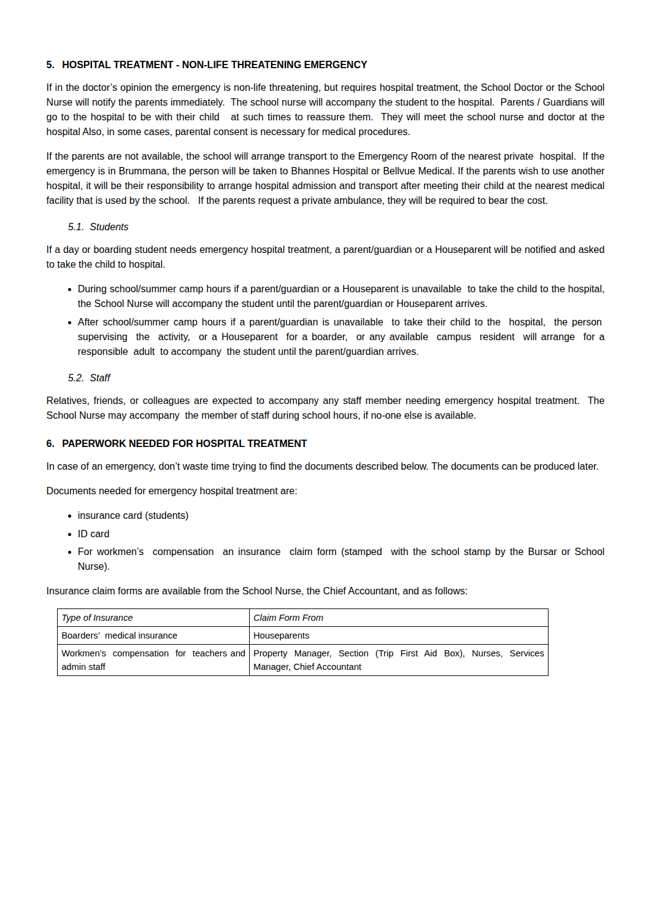5. Hospital Treatment - Non-Life Threatening Emergency
If in the doctor’s opinion the emergency is non-life threatening, but requires hospital treatment, the School Doctor or the School Nurse will notify the parents immediately. The school nurse will accompany the student to the hospital. Parents / Guardians will go to the hospital to be with their child at such times to reassure them. They will meet the school nurse and doctor at the hospital Also, in some cases, parental consent is necessary for medical procedures.
If the parents are not available, the school will arrange transport to the Emergency Room of the nearest private hospital. If the emergency is in Brummana, the person will be taken to Bhannes Hospital or Bellvue Medical. If the parents wish to use another hospital, it will be their responsibility to arrange hospital admission and transport after meeting their child at the nearest medical facility that is used by the school. If the parents request a private ambulance, they will be required to bear the cost.
5.1. Students
If a day or boarding student needs emergency hospital treatment, a parent/guardian or a Houseparent will be notified and asked to take the child to hospital.
During school/summer camp hours if a parent/guardian or a Houseparent is unavailable to take the child to the hospital, the School Nurse will accompany the student until the parent/guardian or Houseparent arrives.
After school/summer camp hours if a parent/guardian is unavailable to take their child to the hospital, the person supervising the activity, or a Houseparent for a boarder, or any available campus resident will arrange for a responsible adult to accompany the student until the parent/guardian arrives.
5.2. Staff
Relatives, friends, or colleagues are expected to accompany any staff member needing emergency hospital treatment. The School Nurse may accompany the member of staff during school hours, if no-one else is available.
6. Paperwork Needed for Hospital Treatment
In case of an emergency, don’t waste time trying to find the documents described below. The documents can be produced later.
Documents needed for emergency hospital treatment are:
insurance card (students)
ID card
For workmen’s compensation an insurance claim form (stamped with the school stamp by the Bursar or School Nurse).
Insurance claim forms are available from the School Nurse, the Chief Accountant, and as follows:
| Type of Insurance | Claim Form From |
| Boarders’ medical insurance | Houseparents |
| Workmen’s compensation for teachers and admin staff | Property Manager, Section (Trip First Aid Box), Nurses, Services Manager, Chief Accountant |